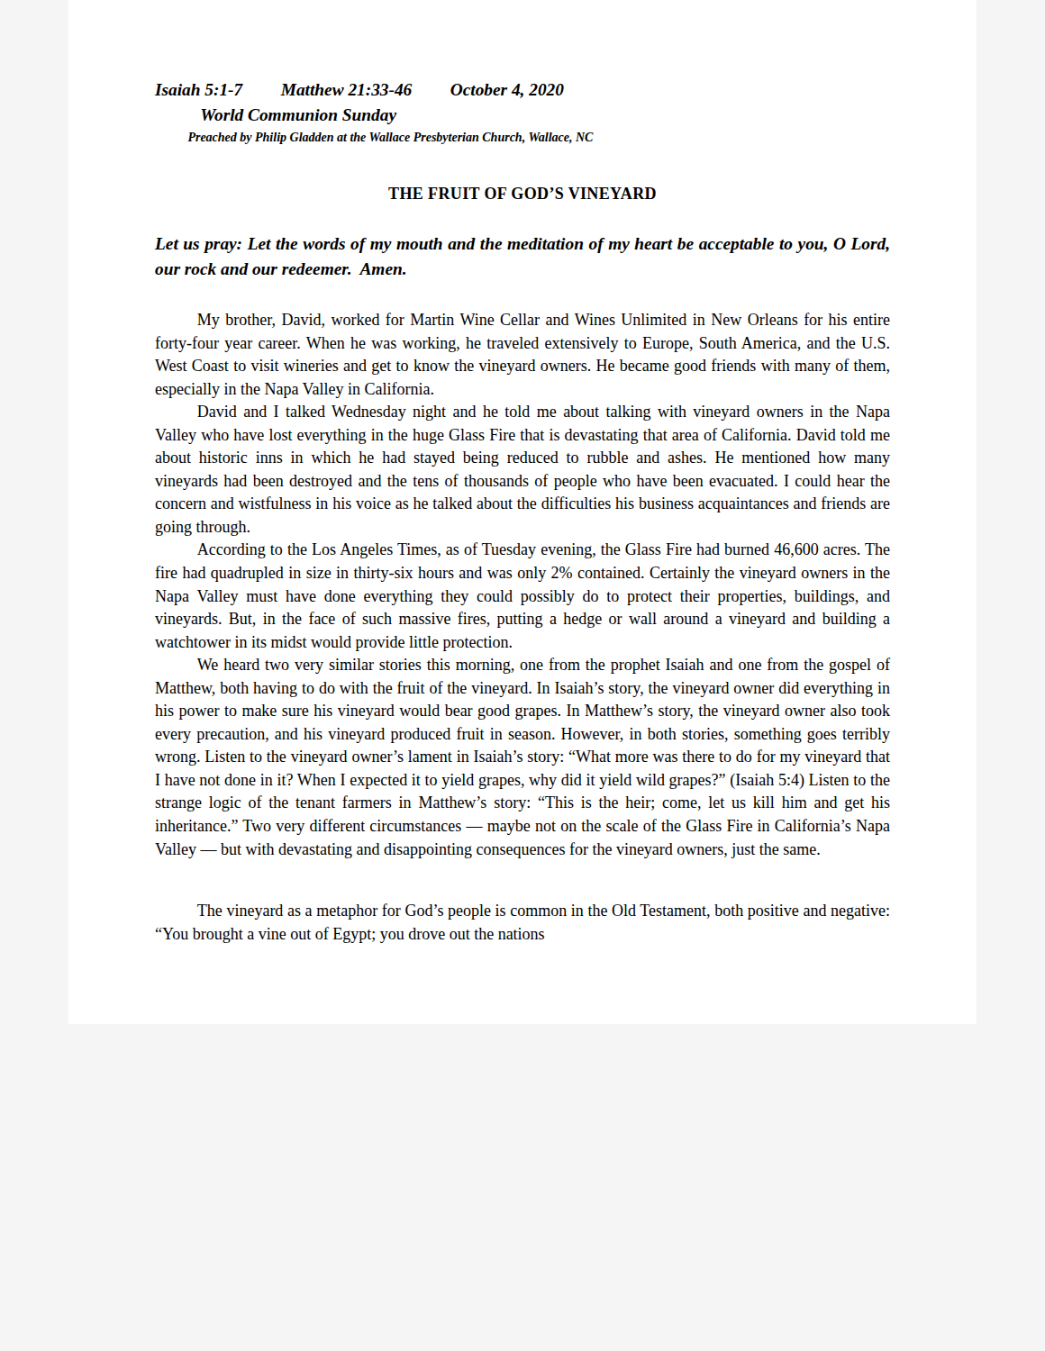Isaiah 5:1-7 Matthew 21:33-46 October 4, 2020
World Communion Sunday
Preached by Philip Gladden at the Wallace Presbyterian Church, Wallace, NC
The Fruit of God’s Vineyard
Let us pray: Let the words of my mouth and the meditation of my heart be acceptable to you, O Lord, our rock and our redeemer. Amen.
My brother, David, worked for Martin Wine Cellar and Wines Unlimited in New Orleans for his entire forty-four year career. When he was working, he traveled extensively to Europe, South America, and the U.S. West Coast to visit wineries and get to know the vineyard owners. He became good friends with many of them, especially in the Napa Valley in California.
David and I talked Wednesday night and he told me about talking with vineyard owners in the Napa Valley who have lost everything in the huge Glass Fire that is devastating that area of California. David told me about historic inns in which he had stayed being reduced to rubble and ashes. He mentioned how many vineyards had been destroyed and the tens of thousands of people who have been evacuated. I could hear the concern and wistfulness in his voice as he talked about the difficulties his business acquaintances and friends are going through.
According to the Los Angeles Times, as of Tuesday evening, the Glass Fire had burned 46,600 acres. The fire had quadrupled in size in thirty-six hours and was only 2% contained. Certainly the vineyard owners in the Napa Valley must have done everything they could possibly do to protect their properties, buildings, and vineyards. But, in the face of such massive fires, putting a hedge or wall around a vineyard and building a watchtower in its midst would provide little protection.
We heard two very similar stories this morning, one from the prophet Isaiah and one from the gospel of Matthew, both having to do with the fruit of the vineyard. In Isaiah’s story, the vineyard owner did everything in his power to make sure his vineyard would bear good grapes. In Matthew’s story, the vineyard owner also took every precaution, and his vineyard produced fruit in season. However, in both stories, something goes terribly wrong. Listen to the vineyard owner’s lament in Isaiah’s story: “What more was there to do for my vineyard that I have not done in it? When I expected it to yield grapes, why did it yield wild grapes?” (Isaiah 5:4) Listen to the strange logic of the tenant farmers in Matthew’s story: “This is the heir; come, let us kill him and get his inheritance.” Two very different circumstances — maybe not on the scale of the Glass Fire in California’s Napa Valley — but with devastating and disappointing consequences for the vineyard owners, just the same.
The vineyard as a metaphor for God’s people is common in the Old Testament, both positive and negative: “You brought a vine out of Egypt; you drove out the nations